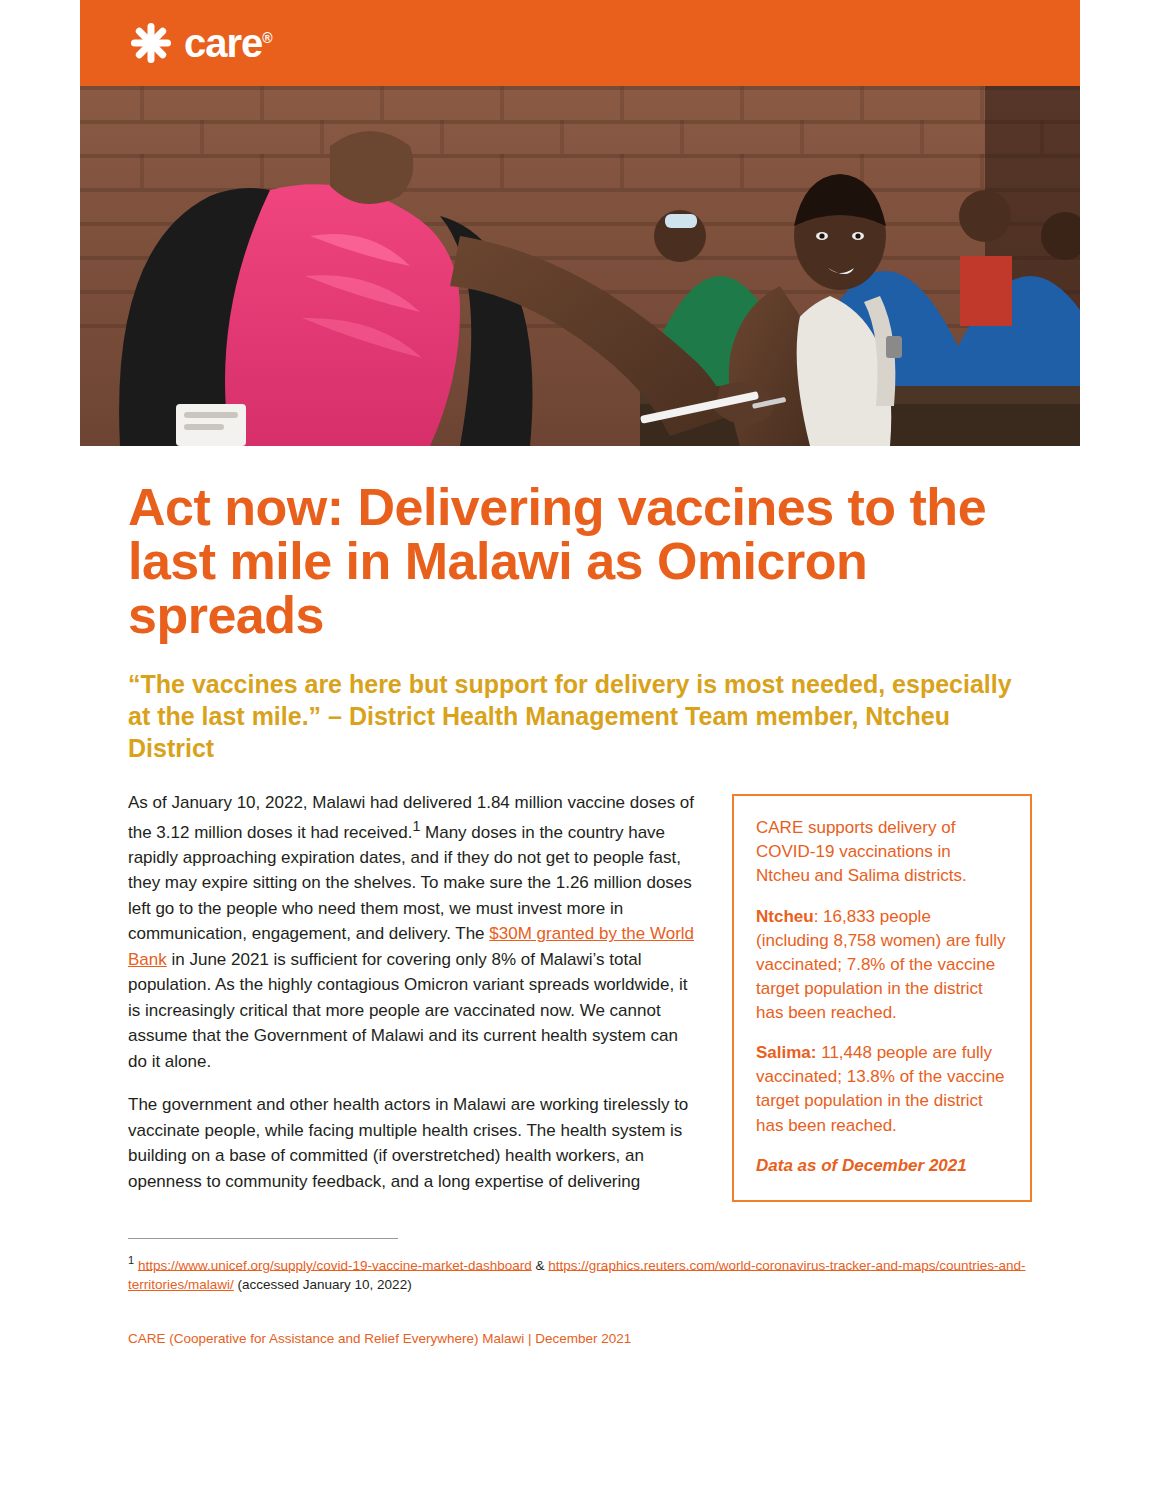care®
Act now: Delivering vaccines to the last mile in Malawi as Omicron spreads
“The vaccines are here but support for delivery is most needed, especially at the last mile.” – District Health Management Team member, Ntcheu District
As of January 10, 2022, Malawi had delivered 1.84 million vaccine doses of the 3.12 million doses it had received.1 Many doses in the country have rapidly approaching expiration dates, and if they do not get to people fast, they may expire sitting on the shelves. To make sure the 1.26 million doses left go to the people who need them most, we must invest more in communication, engagement, and delivery. The $30M granted by the World Bank in June 2021 is sufficient for covering only 8% of Malawi’s total population. As the highly contagious Omicron variant spreads worldwide, it is increasingly critical that more people are vaccinated now. We cannot assume that the Government of Malawi and its current health system can do it alone.
The government and other health actors in Malawi are working tirelessly to vaccinate people, while facing multiple health crises. The health system is building on a base of committed (if overstretched) health workers, an openness to community feedback, and a long expertise of delivering
CARE supports delivery of COVID-19 vaccinations in Ntcheu and Salima districts.
Ntcheu: 16,833 people (including 8,758 women) are fully vaccinated; 7.8% of the vaccine target population in the district has been reached.
Salima: 11,448 people are fully vaccinated; 13.8% of the vaccine target population in the district has been reached.
Data as of December 2021
1 https://www.unicef.org/supply/covid-19-vaccine-market-dashboard & https://graphics.reuters.com/world-coronavirus-tracker-and-maps/countries-and-territories/malawi/ (accessed January 10, 2022)
CARE (Cooperative for Assistance and Relief Everywhere) Malawi | December 2021